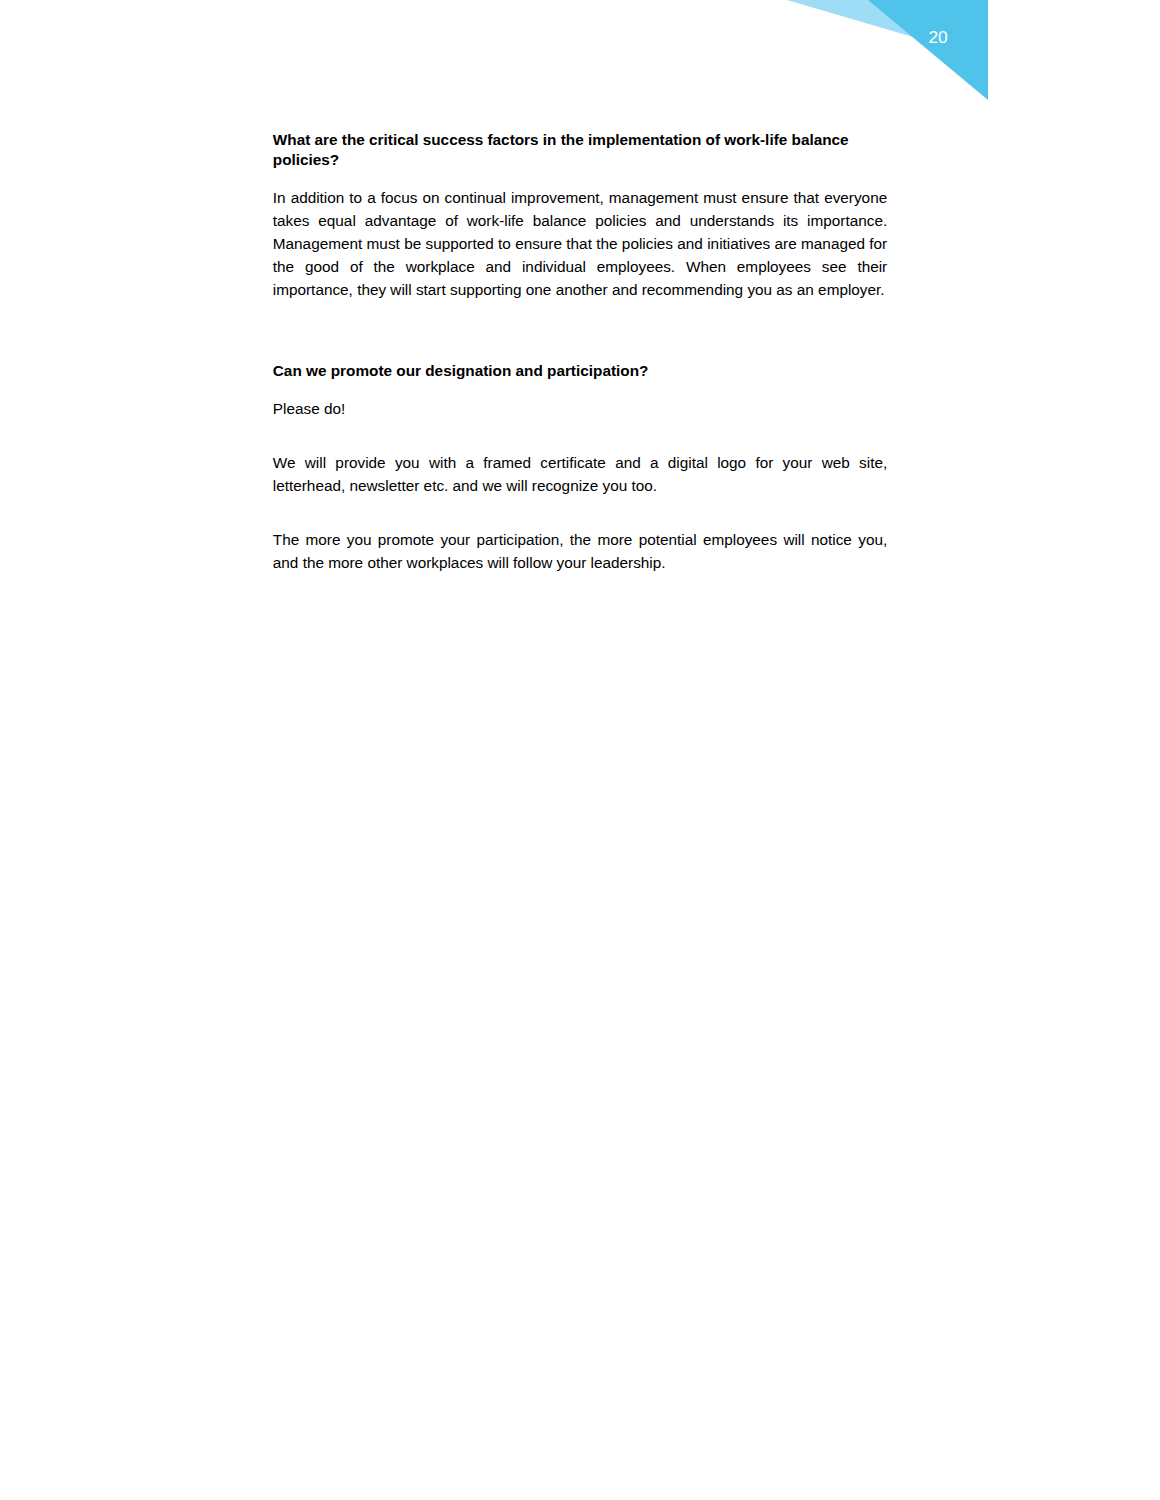20
What are the critical success factors in the implementation of work-life balance policies?
In addition to a focus on continual improvement, management must ensure that everyone takes equal advantage of work-life balance policies and understands its importance. Management must be supported to ensure that the policies and initiatives are managed for the good of the workplace and individual employees. When employees see their importance, they will start supporting one another and recommending you as an employer.
Can we promote our designation and participation?
Please do!
We will provide you with a framed certificate and a digital logo for your web site, letterhead, newsletter etc. and we will recognize you too.
The more you promote your participation, the more potential employees will notice you, and the more other workplaces will follow your leadership.